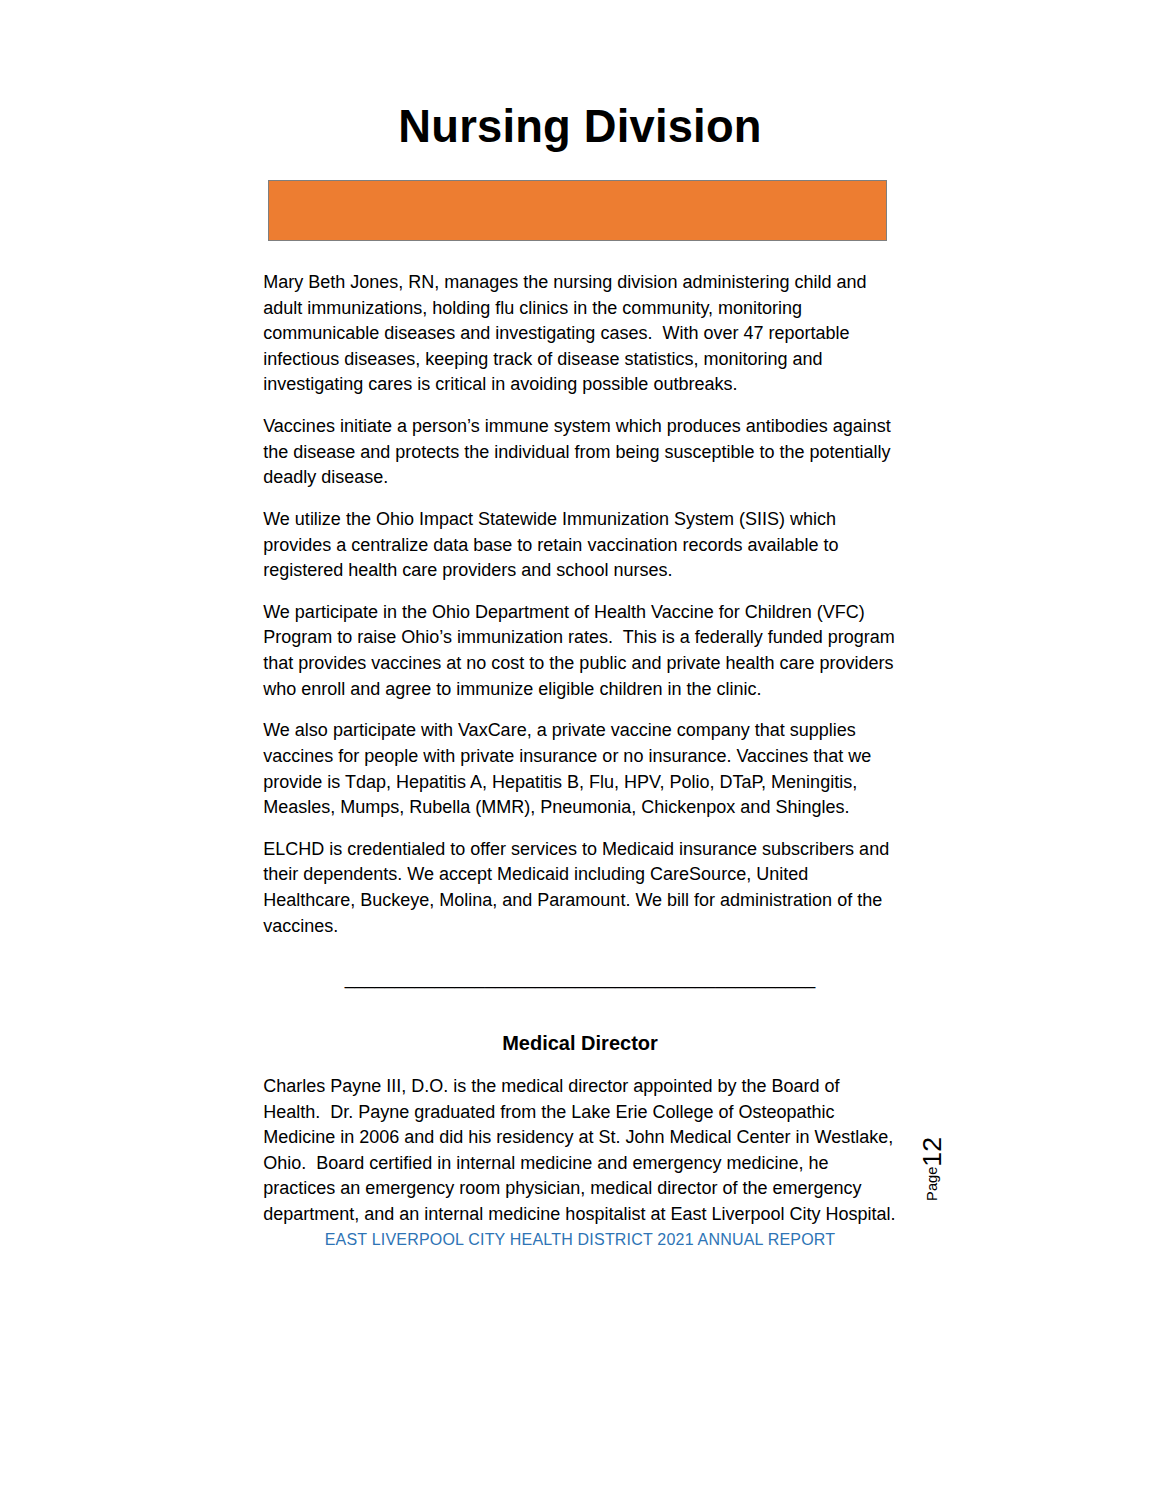Nursing Division
Mary Beth Jones, RN, manages the nursing division administering child and adult immunizations, holding flu clinics in the community, monitoring communicable diseases and investigating cases. With over 47 reportable infectious diseases, keeping track of disease statistics, monitoring and investigating cares is critical in avoiding possible outbreaks.
Vaccines initiate a person’s immune system which produces antibodies against the disease and protects the individual from being susceptible to the potentially deadly disease.
We utilize the Ohio Impact Statewide Immunization System (SIIS) which provides a centralize data base to retain vaccination records available to registered health care providers and school nurses.
We participate in the Ohio Department of Health Vaccine for Children (VFC) Program to raise Ohio’s immunization rates. This is a federally funded program that provides vaccines at no cost to the public and private health care providers who enroll and agree to immunize eligible children in the clinic.
We also participate with VaxCare, a private vaccine company that supplies vaccines for people with private insurance or no insurance. Vaccines that we provide is Tdap, Hepatitis A, Hepatitis B, Flu, HPV, Polio, DTaP, Meningitis, Measles, Mumps, Rubella (MMR), Pneumonia, Chickenpox and Shingles.
ELCHD is credentialed to offer services to Medicaid insurance subscribers and their dependents. We accept Medicaid including CareSource, United Healthcare, Buckeye, Molina, and Paramount. We bill for administration of the vaccines.
_______________________________________________
Medical Director
Charles Payne III, D.O. is the medical director appointed by the Board of Health. Dr. Payne graduated from the Lake Erie College of Osteopathic Medicine in 2006 and did his residency at St. John Medical Center in Westlake, Ohio. Board certified in internal medicine and emergency medicine, he practices an emergency room physician, medical director of the emergency department, and an internal medicine hospitalist at East Liverpool City Hospital.
Page12
EAST LIVERPOOL CITY HEALTH DISTRICT 2021 ANNUAL REPORT